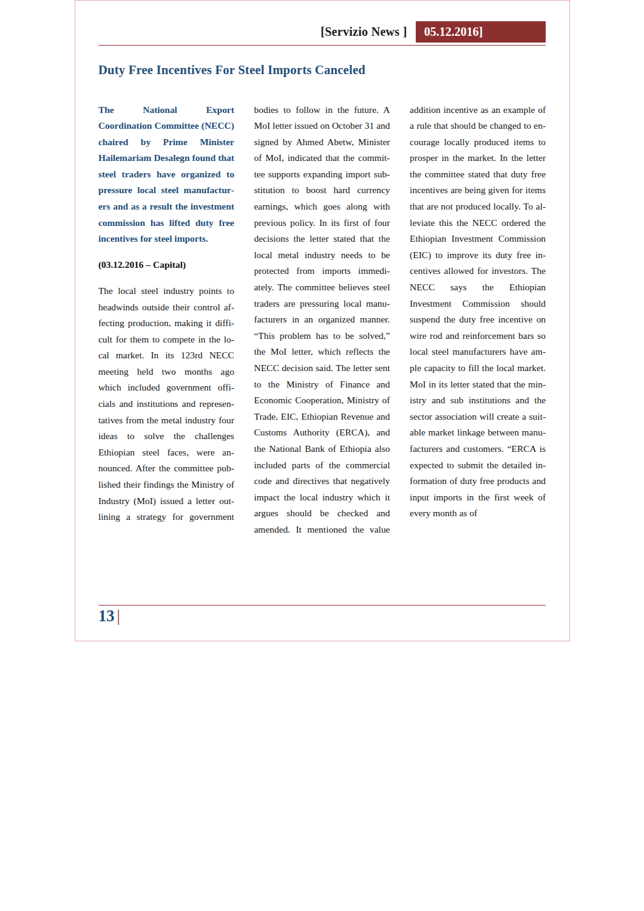[Servizio News ]
05.12.2016]
Duty Free Incentives For Steel Imports Canceled
The National Export Coordination Committee (NECC) chaired by Prime Minister Hailemariam Desalegn found that steel traders have organized to pressure local steel manufacturers and as a result the investment commission has lifted duty free incentives for steel imports.
(03.12.2016 – Capital)
The local steel industry points to headwinds outside their control affecting production, making it difficult for them to compete in the local market. In its 123rd NECC meeting held two months ago which included government officials and institutions and representatives from the metal industry four ideas to solve the challenges Ethiopian steel faces, were announced. After the committee published their findings the Ministry of Industry (MoI) issued a letter outlining a strategy for government bodies to follow in the future. A MoI letter issued on October 31 and signed by Ahmed Abetw, Minister of MoI, indicated that the committee supports expanding import substitution to boost hard currency earnings, which goes along with previous policy. In its first of four decisions the letter stated that the local metal industry needs to be protected from imports immediately. The committee believes steel traders are pressuring local manufacturers in an organized manner. “This problem has to be solved,” the MoI letter, which reflects the NECC decision said. The letter sent to the Ministry of Finance and Economic Cooperation, Ministry of Trade, EIC, Ethiopian Revenue and Customs Authority (ERCA), and the National Bank of Ethiopia also included parts of the commercial code and directives that negatively impact the local industry which it argues should be checked and amended. It mentioned the value addition incentive as an example of a rule that should be changed to encourage locally produced items to prosper in the market. In the letter the committee stated that duty free incentives are being given for items that are not produced locally. To alleviate this the NECC ordered the Ethiopian Investment Commission (EIC) to improve its duty free incentives allowed for investors. The NECC says the Ethiopian Investment Commission should suspend the duty free incentive on wire rod and reinforcement bars so local steel manufacturers have ample capacity to fill the local market. MoI in its letter stated that the ministry and sub institutions and the sector association will create a suitable market linkage between manufacturers and customers. “ERCA is expected to submit the detailed information of duty free products and input imports in the first week of every month as of
13|